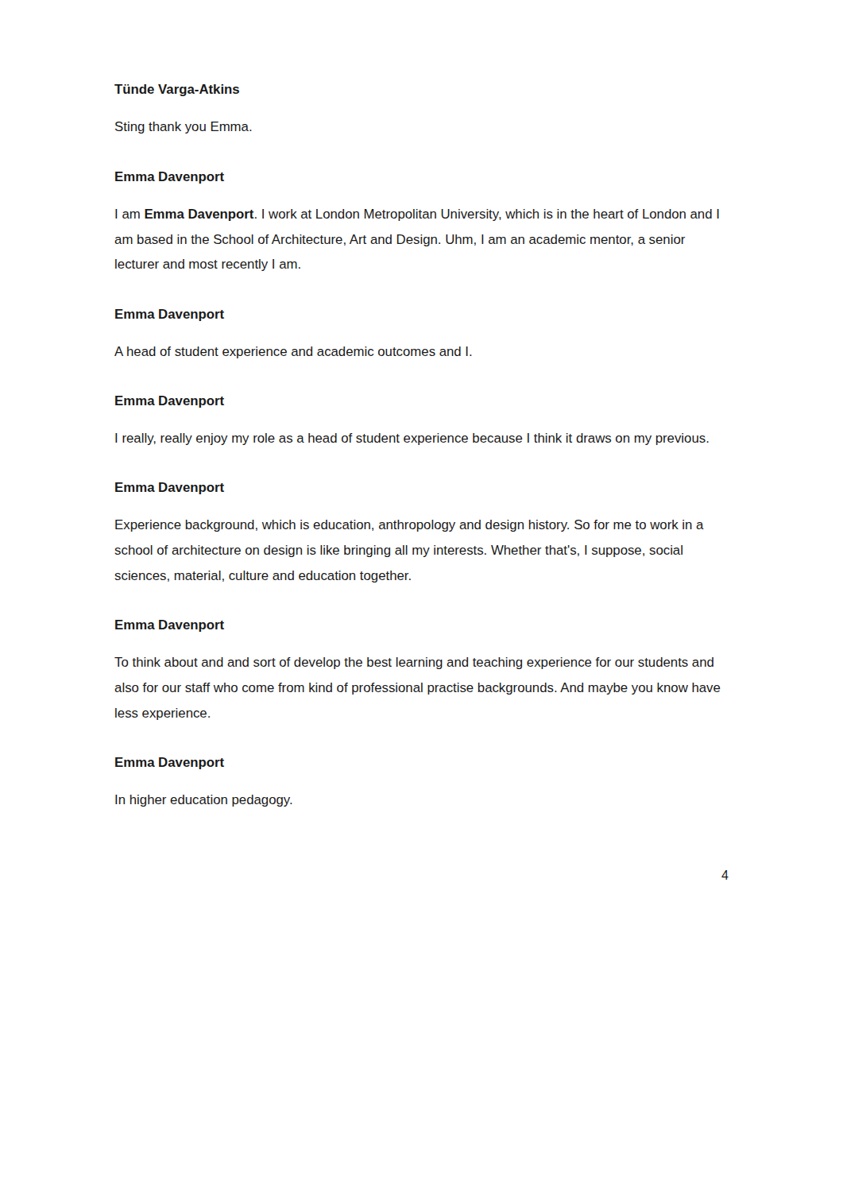Tünde Varga-Atkins
Sting thank you Emma.
Emma Davenport
I am Emma Davenport. I work at London Metropolitan University, which is in the heart of London and I am based in the School of Architecture, Art and Design. Uhm, I am an academic mentor, a senior lecturer and most recently I am.
Emma Davenport
A head of student experience and academic outcomes and I.
Emma Davenport
I really, really enjoy my role as a head of student experience because I think it draws on my previous.
Emma Davenport
Experience background, which is education, anthropology and design history. So for me to work in a school of architecture on design is like bringing all my interests. Whether that's, I suppose, social sciences, material, culture and education together.
Emma Davenport
To think about and and sort of develop the best learning and teaching experience for our students and also for our staff who come from kind of professional practise backgrounds. And maybe you know have less experience.
Emma Davenport
In higher education pedagogy.
4